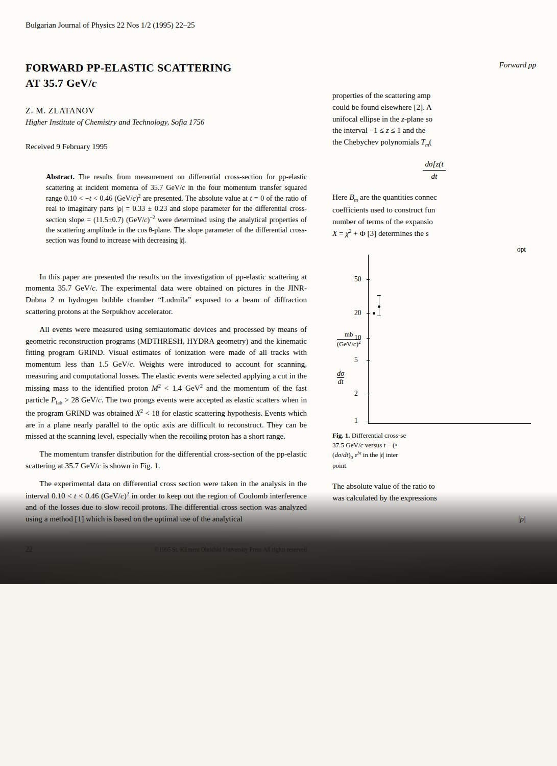Bulgarian Journal of Physics 22 Nos 1/2 (1995) 22–25
FORWARD PP-ELASTIC SCATTERING
AT 35.7 GeV/c
Z. M. ZLATANOV
Higher Institute of Chemistry and Technology, Sofia 1756
Received 9 February 1995
Abstract. The results from measurement on differential cross-section for pp-elastic scattering at incident momenta of 35.7 GeV/c in the four momentum transfer squared range 0.10 < −t < 0.46 (GeV/c)2 are presented. The absolute value at t = 0 of the ratio of real to imaginary parts |ρ| = 0.33 ± 0.23 and slope parameter for the differential cross-section slope = (11.5±0.7) (GeV/c)−2 were determined using the analytical properties of the scattering amplitude in the cos θ-plane. The slope parameter of the differential cross-section was found to increase with decreasing |t|.
In this paper are presented the results on the investigation of pp-elastic scattering at momenta 35.7 GeV/c. The experimental data were obtained on pictures in the JINR-Dubna 2 m hydrogen bubble chamber “Ludmila” exposed to a beam of diffraction scattering protons at the Serpukhov accelerator.
All events were measured using semiautomatic devices and processed by means of geometric reconstruction programs (MDTHRESH, HYDRA geometry) and the kinematic fitting program GRIND. Visual estimates of ionization were made of all tracks with momentum less than 1.5 GeV/c. Weights were introduced to account for scanning, measuring and computational losses. The elastic events were selected applying a cut in the missing mass to the identified proton M2 < 1.4 GeV2 and the momentum of the fast particle Plab > 28 GeV/c. The two prongs events were accepted as elastic scatters when in the program GRIND was obtained X2 < 18 for elastic scattering hypothesis. Events which are in a plane nearly parallel to the optic axis are difficult to reconstruct. They can be missed at the scanning level, especially when the recoiling proton has a short range.
The momentum transfer distribution for the differential cross-section of the pp-elastic scattering at 35.7 GeV/c is shown in Fig. 1.
The experimental data on differential cross section were taken in the analysis in the interval 0.10 < t < 0.46 (GeV/c)2 in order to keep out the region of Coulomb interference and of the losses due to slow recoil protons. The differential cross section was analyzed using a method [1] which is based on the optimal use of the analytical
22 ©1995 St. Kliment Ohridski University Press All rights reserved
Forward pp
properties of the scattering amp
could be found elsewhere [2]. A
unifocal ellipse in the z-plane so
the interval −1 ≤ z ≤ 1 and the
the Chebychev polynomials Tm(
dσ[z(t dt
Here Bm are the quantities connec
coefficients used to construct fun
number of terms of the expansio
X = χ2 + Φ [3] determines the s
opt
mb (GeV/c)2
dσ dt
50
20
10
5
2
1
Fig. 1. Differential cross-se
37.5 GeV/c versus t − (•
(dσ/dt)0 ebt in the |t| inter
point
The absolute value of the ratio to
was calculated by the expressions
|ρ|